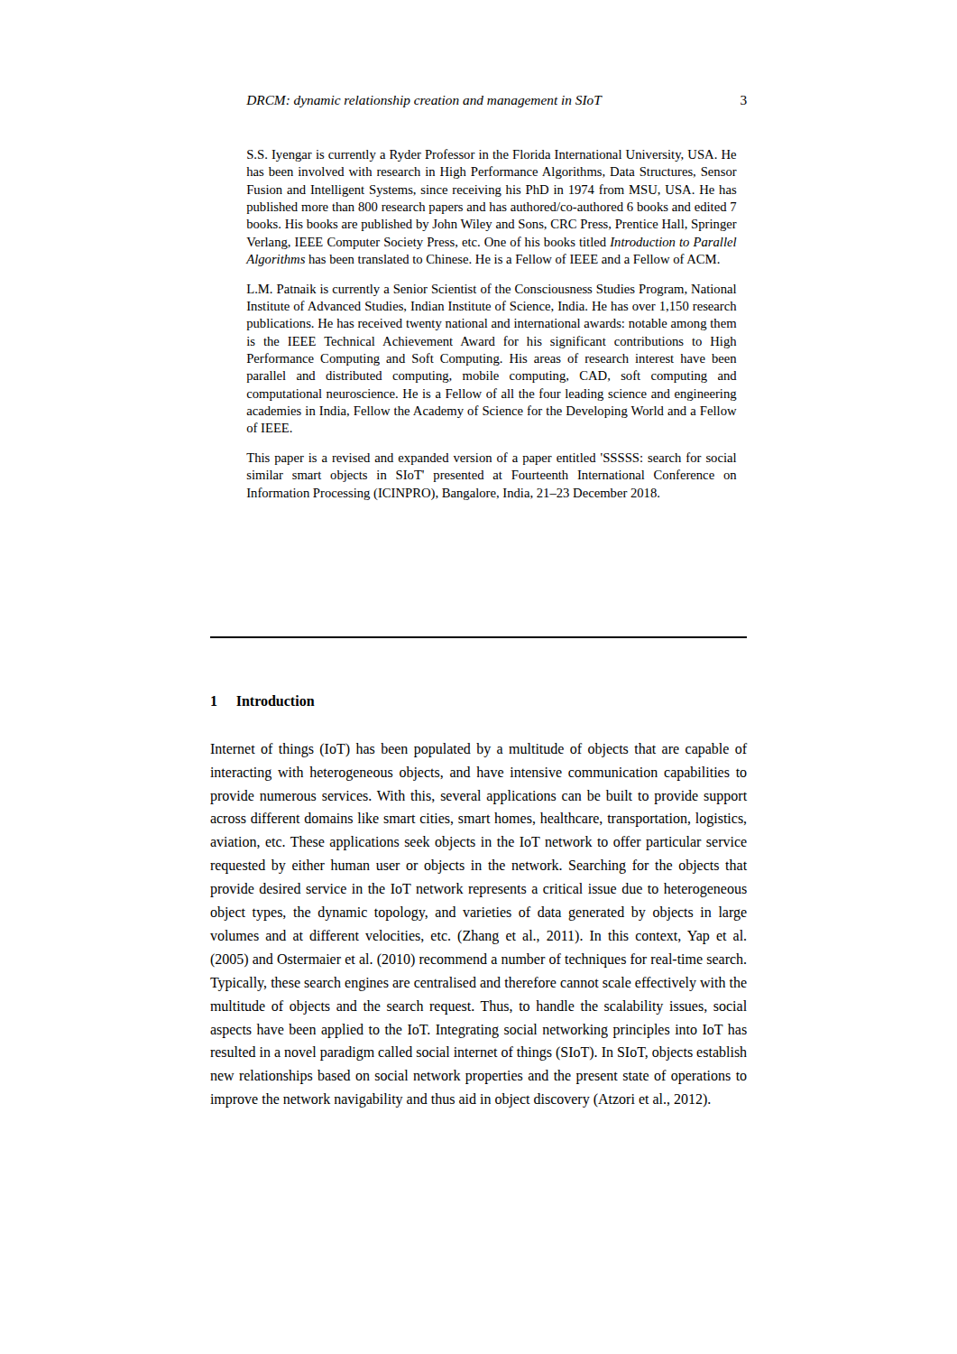DRCM: dynamic relationship creation and management in SIoT 3
S.S. Iyengar is currently a Ryder Professor in the Florida International University, USA. He has been involved with research in High Performance Algorithms, Data Structures, Sensor Fusion and Intelligent Systems, since receiving his PhD in 1974 from MSU, USA. He has published more than 800 research papers and has authored/co-authored 6 books and edited 7 books. His books are published by John Wiley and Sons, CRC Press, Prentice Hall, Springer Verlang, IEEE Computer Society Press, etc. One of his books titled Introduction to Parallel Algorithms has been translated to Chinese. He is a Fellow of IEEE and a Fellow of ACM.
L.M. Patnaik is currently a Senior Scientist of the Consciousness Studies Program, National Institute of Advanced Studies, Indian Institute of Science, India. He has over 1,150 research publications. He has received twenty national and international awards: notable among them is the IEEE Technical Achievement Award for his significant contributions to High Performance Computing and Soft Computing. His areas of research interest have been parallel and distributed computing, mobile computing, CAD, soft computing and computational neuroscience. He is a Fellow of all the four leading science and engineering academies in India, Fellow the Academy of Science for the Developing World and a Fellow of IEEE.
This paper is a revised and expanded version of a paper entitled 'SSSSS: search for social similar smart objects in SIoT' presented at Fourteenth International Conference on Information Processing (ICINPRO), Bangalore, India, 21–23 December 2018.
1 Introduction
Internet of things (IoT) has been populated by a multitude of objects that are capable of interacting with heterogeneous objects, and have intensive communication capabilities to provide numerous services. With this, several applications can be built to provide support across different domains like smart cities, smart homes, healthcare, transportation, logistics, aviation, etc. These applications seek objects in the IoT network to offer particular service requested by either human user or objects in the network. Searching for the objects that provide desired service in the IoT network represents a critical issue due to heterogeneous object types, the dynamic topology, and varieties of data generated by objects in large volumes and at different velocities, etc. (Zhang et al., 2011). In this context, Yap et al. (2005) and Ostermaier et al. (2010) recommend a number of techniques for real-time search. Typically, these search engines are centralised and therefore cannot scale effectively with the multitude of objects and the search request. Thus, to handle the scalability issues, social aspects have been applied to the IoT. Integrating social networking principles into IoT has resulted in a novel paradigm called social internet of things (SIoT). In SIoT, objects establish new relationships based on social network properties and the present state of operations to improve the network navigability and thus aid in object discovery (Atzori et al., 2012).